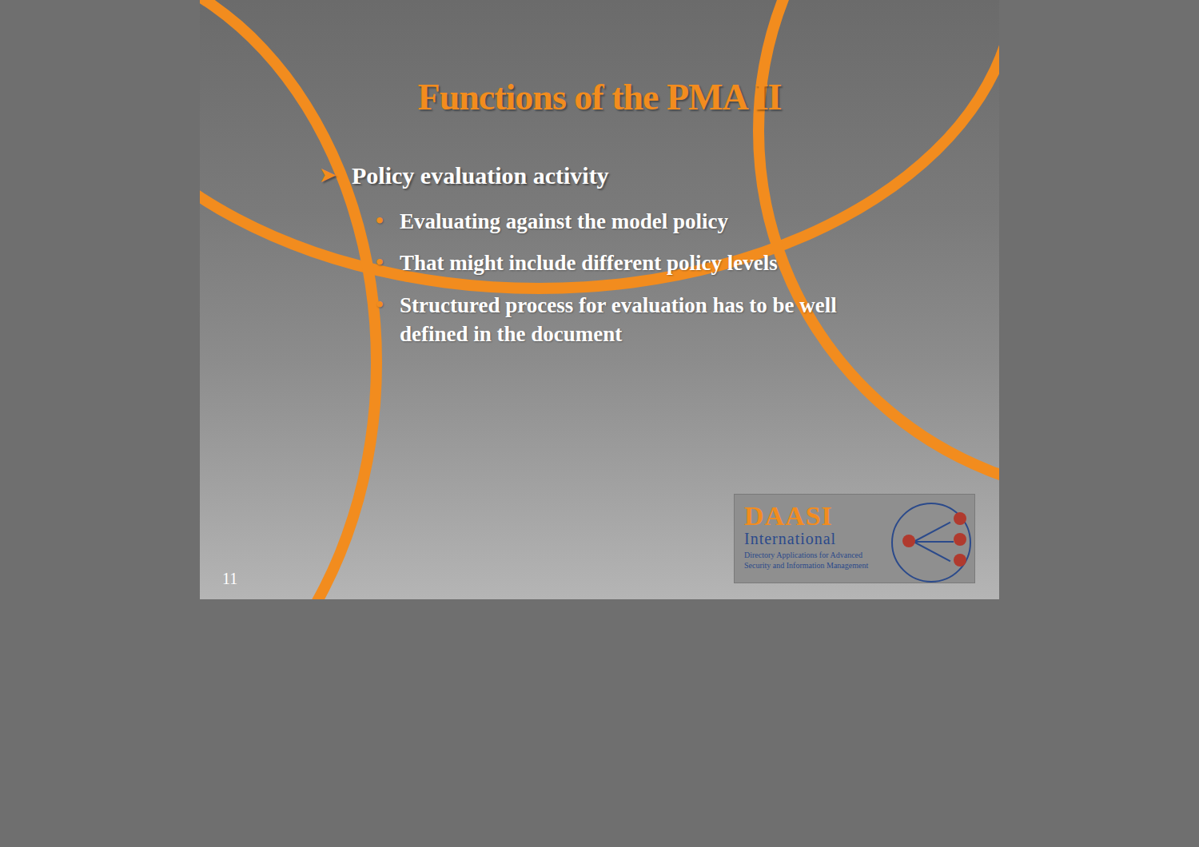Functions of the PMA II
Policy evaluation activity
Evaluating against the model policy
That might include different policy levels
Structured process for evaluation has to be well defined in the document
11
DAASI
International
Directory Applications for Advanced Security and Information Management